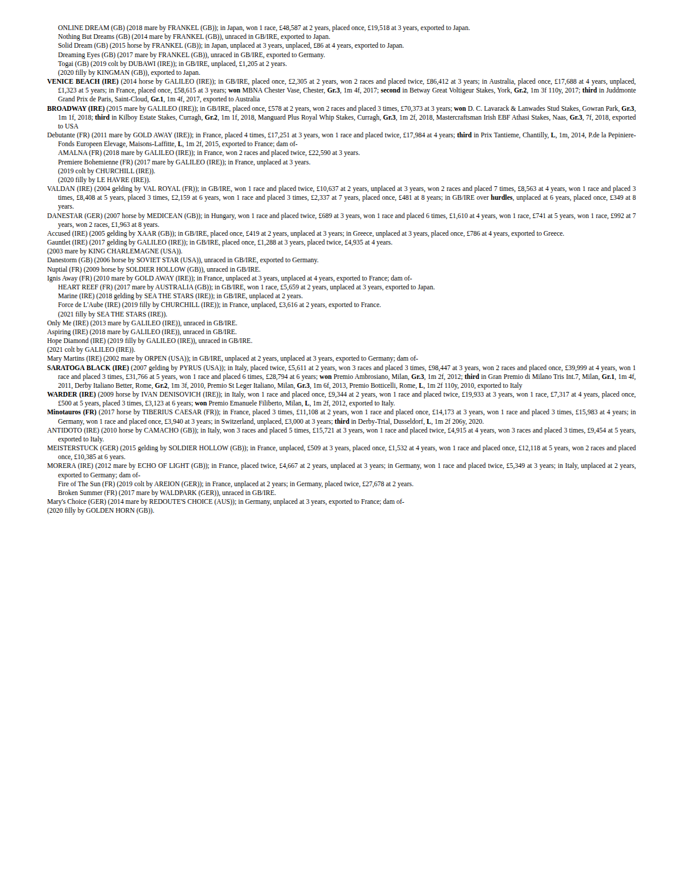ONLINE DREAM (GB) (2018 mare by FRANKEL (GB)); in Japan, won 1 race, £48,587 at 2 years, placed once, £19,518 at 3 years, exported to Japan.
Nothing But Dreams (GB) (2014 mare by FRANKEL (GB)), unraced in GB/IRE, exported to Japan.
Solid Dream (GB) (2015 horse by FRANKEL (GB)); in Japan, unplaced at 3 years, unplaced, £86 at 4 years, exported to Japan.
Dreaming Eyes (GB) (2017 mare by FRANKEL (GB)), unraced in GB/IRE, exported to Germany.
Togai (GB) (2019 colt by DUBAWI (IRE)); in GB/IRE, unplaced, £1,205 at 2 years.
(2020 filly by KINGMAN (GB)), exported to Japan.
VENICE BEACH (IRE) (2014 horse by GALILEO (IRE)); in GB/IRE, placed once, £2,305 at 2 years, won 2 races and placed twice, £86,412 at 3 years; in Australia, placed once, £17,688 at 4 years, unplaced, £1,323 at 5 years; in France, placed once, £58,615 at 3 years; won MBNA Chester Vase, Chester, Gr.3, 1m 4f, 2017; second in Betway Great Voltigeur Stakes, York, Gr.2, 1m 3f 110y, 2017; third in Juddmonte Grand Prix de Paris, Saint-Cloud, Gr.1, 1m 4f, 2017, exported to Australia
BROADWAY (IRE) (2015 mare by GALILEO (IRE)); in GB/IRE, placed once, £578 at 2 years, won 2 races and placed 3 times, £70,373 at 3 years; won D. C. Lavarack & Lanwades Stud Stakes, Gowran Park, Gr.3, 1m 1f, 2018; third in Kilboy Estate Stakes, Curragh, Gr.2, 1m 1f, 2018, Manguard Plus Royal Whip Stakes, Curragh, Gr.3, 1m 2f, 2018, Mastercraftsman Irish EBF Athasi Stakes, Naas, Gr.3, 7f, 2018, exported to USA
Debutante (FR) (2011 mare by GOLD AWAY (IRE)); in France, placed 4 times, £17,251 at 3 years, won 1 race and placed twice, £17,984 at 4 years; third in Prix Tantieme, Chantilly, L, 1m, 2014, P.de la Pepiniere-Fonds Europeen Elevage, Maisons-Laffitte, L, 1m 2f, 2015, exported to France; dam of-
AMALNA (FR) (2018 mare by GALILEO (IRE)); in France, won 2 races and placed twice, £22,590 at 3 years.
Premiere Bohemienne (FR) (2017 mare by GALILEO (IRE)); in France, unplaced at 3 years.
(2019 colt by CHURCHILL (IRE)).
(2020 filly by LE HAVRE (IRE)).
VALDAN (IRE) (2004 gelding by VAL ROYAL (FR)); in GB/IRE, won 1 race and placed twice, £10,637 at 2 years, unplaced at 3 years, won 2 races and placed 7 times, £8,563 at 4 years, won 1 race and placed 3 times, £8,408 at 5 years, placed 3 times, £2,159 at 6 years, won 1 race and placed 3 times, £2,337 at 7 years, placed once, £481 at 8 years; in GB/IRE over hurdles, unplaced at 6 years, placed once, £349 at 8 years.
DANESTAR (GER) (2007 horse by MEDICEAN (GB)); in Hungary, won 1 race and placed twice, £689 at 3 years, won 1 race and placed 6 times, £1,610 at 4 years, won 1 race, £741 at 5 years, won 1 race, £992 at 7 years, won 2 races, £1,963 at 8 years.
Accused (IRE) (2005 gelding by XAAR (GB)); in GB/IRE, placed once, £419 at 2 years, unplaced at 3 years; in Greece, unplaced at 3 years, placed once, £786 at 4 years, exported to Greece.
Gauntlet (IRE) (2017 gelding by GALILEO (IRE)); in GB/IRE, placed once, £1,288 at 3 years, placed twice, £4,935 at 4 years.
(2003 mare by KING CHARLEMAGNE (USA)).
Danestorm (GB) (2006 horse by SOVIET STAR (USA)), unraced in GB/IRE, exported to Germany.
Nuptial (FR) (2009 horse by SOLDIER HOLLOW (GB)), unraced in GB/IRE.
Ignis Away (FR) (2010 mare by GOLD AWAY (IRE)); in France, unplaced at 3 years, unplaced at 4 years, exported to France; dam of-
HEART REEF (FR) (2017 mare by AUSTRALIA (GB)); in GB/IRE, won 1 race, £5,659 at 2 years, unplaced at 3 years, exported to Japan.
Marine (IRE) (2018 gelding by SEA THE STARS (IRE)); in GB/IRE, unplaced at 2 years.
Force de L'Aube (IRE) (2019 filly by CHURCHILL (IRE)); in France, unplaced, £3,616 at 2 years, exported to France.
(2021 filly by SEA THE STARS (IRE)).
Only Me (IRE) (2013 mare by GALILEO (IRE)), unraced in GB/IRE.
Aspiring (IRE) (2018 mare by GALILEO (IRE)), unraced in GB/IRE.
Hope Diamond (IRE) (2019 filly by GALILEO (IRE)), unraced in GB/IRE.
(2021 colt by GALILEO (IRE)).
Mary Martins (IRE) (2002 mare by ORPEN (USA)); in GB/IRE, unplaced at 2 years, unplaced at 3 years, exported to Germany; dam of-
SARATOGA BLACK (IRE) (2007 gelding by PYRUS (USA)); in Italy, placed twice, £5,611 at 2 years, won 3 races and placed 3 times, £98,447 at 3 years, won 2 races and placed once, £39,999 at 4 years, won 1 race and placed 3 times, £31,766 at 5 years, won 1 race and placed 6 times, £28,794 at 6 years; won Premio Ambrosiano, Milan, Gr.3, 1m 2f, 2012; third in Gran Premio di Milano Tris Int.7, Milan, Gr.1, 1m 4f, 2011, Derby Italiano Better, Rome, Gr.2, 1m 3f, 2010, Premio St Leger Italiano, Milan, Gr.3, 1m 6f, 2013, Premio Botticelli, Rome, L, 1m 2f 110y, 2010, exported to Italy
WARDER (IRE) (2009 horse by IVAN DENISOVICH (IRE)); in Italy, won 1 race and placed once, £9,344 at 2 years, won 1 race and placed twice, £19,933 at 3 years, won 1 race, £7,317 at 4 years, placed once, £500 at 5 years, placed 3 times, £3,123 at 6 years; won Premio Emanuele Filiberto, Milan, L, 1m 2f, 2012, exported to Italy.
Minotauros (FR) (2017 horse by TIBERIUS CAESAR (FR)); in France, placed 3 times, £11,108 at 2 years, won 1 race and placed once, £14,173 at 3 years, won 1 race and placed 3 times, £15,983 at 4 years; in Germany, won 1 race and placed once, £3,940 at 3 years; in Switzerland, unplaced, £3,000 at 3 years; third in Derby-Trial, Dusseldorf, L, 1m 2f 206y, 2020.
ANTIDOTO (IRE) (2010 horse by CAMACHO (GB)); in Italy, won 3 races and placed 5 times, £15,721 at 3 years, won 1 race and placed twice, £4,915 at 4 years, won 3 races and placed 3 times, £9,454 at 5 years, exported to Italy.
MEISTERSTUCK (GER) (2015 gelding by SOLDIER HOLLOW (GB)); in France, unplaced, £509 at 3 years, placed once, £1,532 at 4 years, won 1 race and placed once, £12,118 at 5 years, won 2 races and placed once, £10,385 at 6 years.
MORERA (IRE) (2012 mare by ECHO OF LIGHT (GB)); in France, placed twice, £4,667 at 2 years, unplaced at 3 years; in Germany, won 1 race and placed twice, £5,349 at 3 years; in Italy, unplaced at 2 years, exported to Germany; dam of-
Fire of The Sun (FR) (2019 colt by AREION (GER)); in France, unplaced at 2 years; in Germany, placed twice, £27,678 at 2 years.
Broken Summer (FR) (2017 mare by WALDPARK (GER)), unraced in GB/IRE.
Mary's Choice (GER) (2014 mare by REDOUTE'S CHOICE (AUS)); in Germany, unplaced at 3 years, exported to France; dam of-
(2020 filly by GOLDEN HORN (GB)).